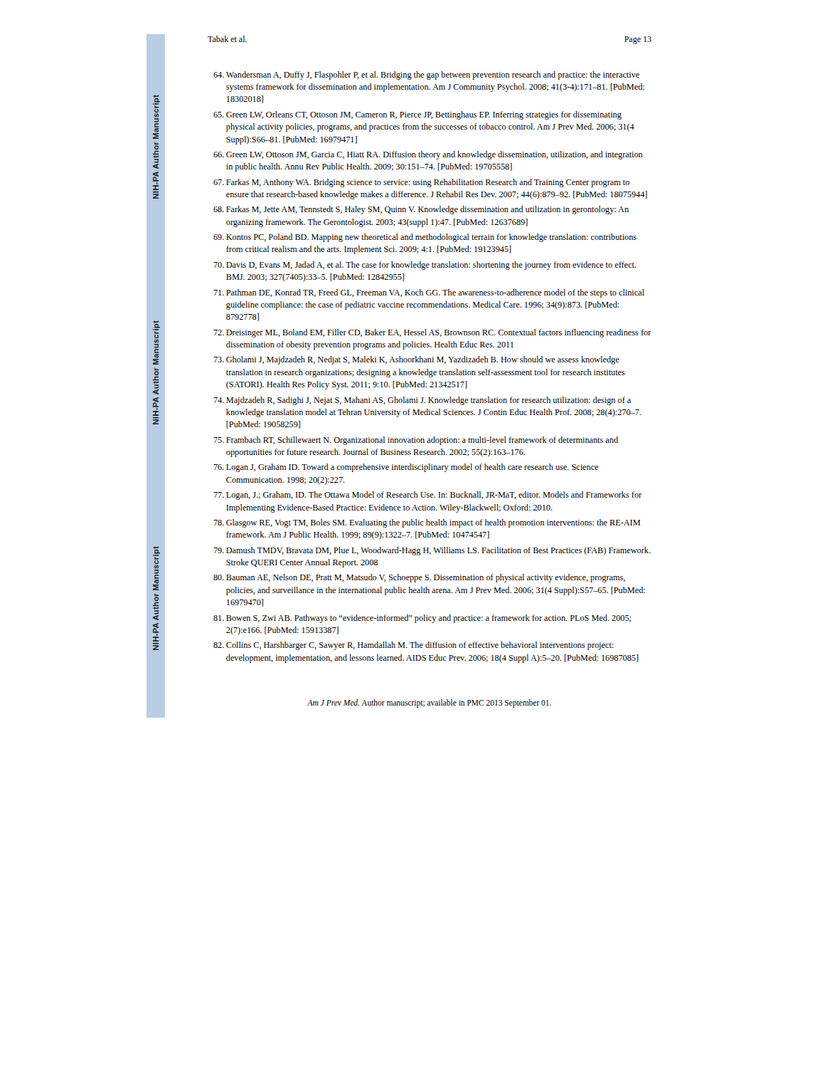NIH-PA Author Manuscript NIH-PA Author Manuscript NIH-PA Author Manuscript
Tabak et al.
Page 13
64. Wandersman A, Duffy J, Flaspohler P, et al. Bridging the gap between prevention research and practice: the interactive systems framework for dissemination and implementation. Am J Community Psychol. 2008; 41(3-4):171–81. [PubMed: 18302018]
65. Green LW, Orleans CT, Ottoson JM, Cameron R, Pierce JP, Bettinghaus EP. Inferring strategies for disseminating physical activity policies, programs, and practices from the successes of tobacco control. Am J Prev Med. 2006; 31(4 Suppl):S66–81. [PubMed: 16979471]
66. Green LW, Ottoson JM, Garcia C, Hiatt RA. Diffusion theory and knowledge dissemination, utilization, and integration in public health. Annu Rev Public Health. 2009; 30:151–74. [PubMed: 19705558]
67. Farkas M, Anthony WA. Bridging science to service: using Rehabilitation Research and Training Center program to ensure that research-based knowledge makes a difference. J Rehabil Res Dev. 2007; 44(6):879–92. [PubMed: 18075944]
68. Farkas M, Jette AM, Tennstedt S, Haley SM, Quinn V. Knowledge dissemination and utilization in gerontology: An organizing framework. The Gerontologist. 2003; 43(suppl 1):47. [PubMed: 12637689]
69. Kontos PC, Poland BD. Mapping new theoretical and methodological terrain for knowledge translation: contributions from critical realism and the arts. Implement Sci. 2009; 4:1. [PubMed: 19123945]
70. Davis D, Evans M, Jadad A, et al. The case for knowledge translation: shortening the journey from evidence to effect. BMJ. 2003; 327(7405):33–5. [PubMed: 12842955]
71. Pathman DE, Konrad TR, Freed GL, Freeman VA, Koch GG. The awareness-to-adherence model of the steps to clinical guideline compliance: the case of pediatric vaccine recommendations. Medical Care. 1996; 34(9):873. [PubMed: 8792778]
72. Dreisinger ML, Boland EM, Filler CD, Baker EA, Hessel AS, Brownson RC. Contextual factors influencing readiness for dissemination of obesity prevention programs and policies. Health Educ Res. 2011
73. Gholami J, Majdzadeh R, Nedjat S, Maleki K, Ashoorkhani M, Yazdizadeh B. How should we assess knowledge translation in research organizations; designing a knowledge translation self-assessment tool for research institutes (SATORI). Health Res Policy Syst. 2011; 9:10. [PubMed: 21342517]
74. Majdzadeh R, Sadighi J, Nejat S, Mahani AS, Gholami J. Knowledge translation for research utilization: design of a knowledge translation model at Tehran University of Medical Sciences. J Contin Educ Health Prof. 2008; 28(4):270–7. [PubMed: 19058259]
75. Frambach RT, Schillewaert N. Organizational innovation adoption: a multi-level framework of determinants and opportunities for future research. Journal of Business Research. 2002; 55(2):163–176.
76. Logan J, Graham ID. Toward a comprehensive interdisciplinary model of health care research use. Science Communication. 1998; 20(2):227.
77. Logan, J.; Graham, ID. The Ottawa Model of Research Use. In: Bucknall, JR-MaT, editor. Models and Frameworks for Implementing Evidence-Based Practice: Evidence to Action. Wiley-Blackwell; Oxford: 2010.
78. Glasgow RE, Vogt TM, Boles SM. Evaluating the public health impact of health promotion interventions: the RE-AIM framework. Am J Public Health. 1999; 89(9):1322–7. [PubMed: 10474547]
79. Damush TMDV, Bravata DM, Plue L, Woodward-Hagg H, Williams LS. Facilitation of Best Practices (FAB) Framework. Stroke QUERI Center Annual Report. 2008
80. Bauman AE, Nelson DE, Pratt M, Matsudo V, Schoeppe S. Dissemination of physical activity evidence, programs, policies, and surveillance in the international public health arena. Am J Prev Med. 2006; 31(4 Suppl):S57–65. [PubMed: 16979470]
81. Bowen S, Zwi AB. Pathways to “evidence-informed” policy and practice: a framework for action. PLoS Med. 2005; 2(7):e166. [PubMed: 15913387]
82. Collins C, Harshbarger C, Sawyer R, Hamdallah M. The diffusion of effective behavioral interventions project: development, implementation, and lessons learned. AIDS Educ Prev. 2006; 18(4 Suppl A):5–20. [PubMed: 16987085]
Am J Prev Med. Author manuscript; available in PMC 2013 September 01.